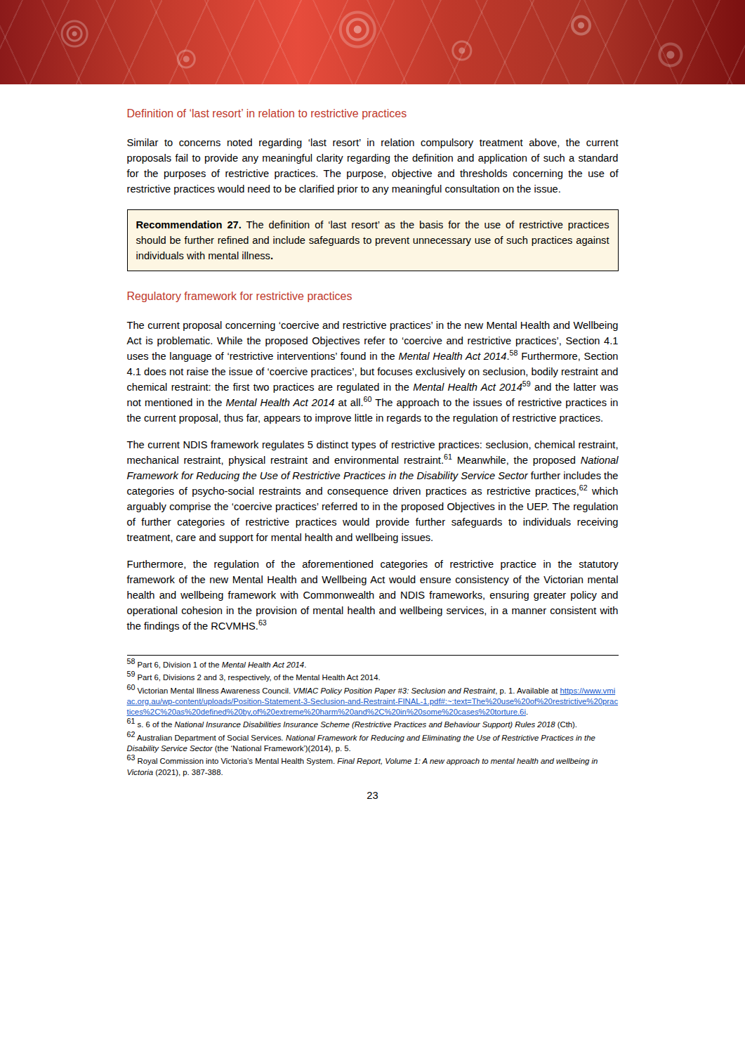Definition of ‘last resort’ in relation to restrictive practices
Similar to concerns noted regarding ‘last resort’ in relation compulsory treatment above, the current proposals fail to provide any meaningful clarity regarding the definition and application of such a standard for the purposes of restrictive practices. The purpose, objective and thresholds concerning the use of restrictive practices would need to be clarified prior to any meaningful consultation on the issue.
Recommendation 27. The definition of ‘last resort’ as the basis for the use of restrictive practices should be further refined and include safeguards to prevent unnecessary use of such practices against individuals with mental illness.
Regulatory framework for restrictive practices
The current proposal concerning ‘coercive and restrictive practices’ in the new Mental Health and Wellbeing Act is problematic. While the proposed Objectives refer to ‘coercive and restrictive practices’, Section 4.1 uses the language of ‘restrictive interventions’ found in the Mental Health Act 2014.58 Furthermore, Section 4.1 does not raise the issue of ‘coercive practices’, but focuses exclusively on seclusion, bodily restraint and chemical restraint: the first two practices are regulated in the Mental Health Act 201459 and the latter was not mentioned in the Mental Health Act 2014 at all.60 The approach to the issues of restrictive practices in the current proposal, thus far, appears to improve little in regards to the regulation of restrictive practices.
The current NDIS framework regulates 5 distinct types of restrictive practices: seclusion, chemical restraint, mechanical restraint, physical restraint and environmental restraint.61 Meanwhile, the proposed National Framework for Reducing the Use of Restrictive Practices in the Disability Service Sector further includes the categories of psycho-social restraints and consequence driven practices as restrictive practices,62 which arguably comprise the ‘coercive practices’ referred to in the proposed Objectives in the UEP. The regulation of further categories of restrictive practices would provide further safeguards to individuals receiving treatment, care and support for mental health and wellbeing issues.
Furthermore, the regulation of the aforementioned categories of restrictive practice in the statutory framework of the new Mental Health and Wellbeing Act would ensure consistency of the Victorian mental health and wellbeing framework with Commonwealth and NDIS frameworks, ensuring greater policy and operational cohesion in the provision of mental health and wellbeing services, in a manner consistent with the findings of the RCVMHS.63
58 Part 6, Division 1 of the Mental Health Act 2014.
59 Part 6, Divisions 2 and 3, respectively, of the Mental Health Act 2014.
60 Victorian Mental Illness Awareness Council. VMIAC Policy Position Paper #3: Seclusion and Restraint, p. 1. Available at https://www.vmiac.org.au/wp-content/uploads/Position-Statement-3-Seclusion-and-Restraint-FINAL-1.pdf#:~:text=The%20use%20of%20restrictive%20practices%2C%20as%20defined%20by,of%20extreme%20harm%20and%2C%20in%20some%20cases%20torture.6i.
61 s. 6 of the National Insurance Disabilities Insurance Scheme (Restrictive Practices and Behaviour Support) Rules 2018 (Cth).
62 Australian Department of Social Services. National Framework for Reducing and Eliminating the Use of Restrictive Practices in the Disability Service Sector (the ‘National Framework’)(2014), p. 5.
63 Royal Commission into Victoria’s Mental Health System. Final Report, Volume 1: A new approach to mental health and wellbeing in Victoria (2021), p. 387-388.
23